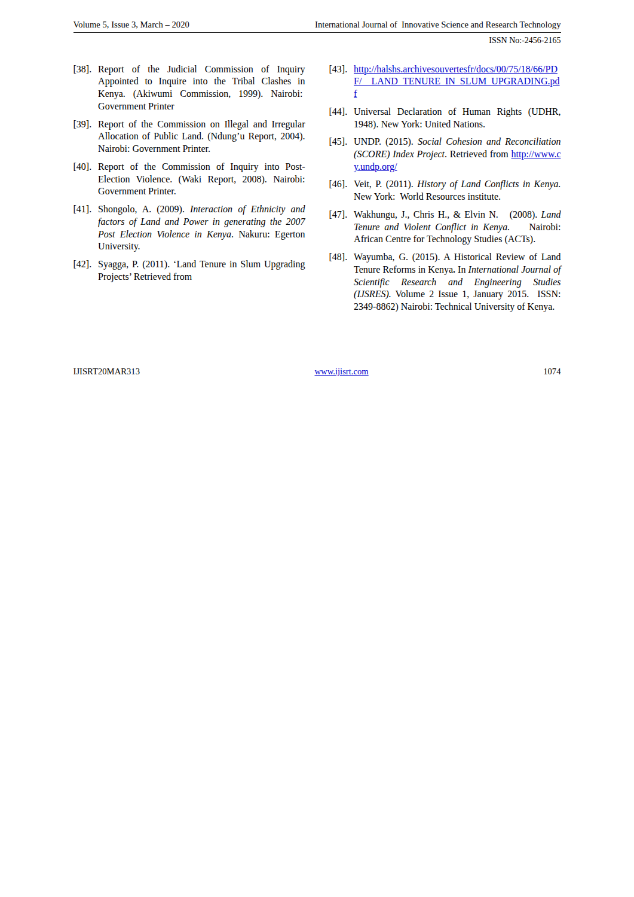Volume 5, Issue 3, March – 2020
International Journal of Innovative Science and Research Technology
ISSN No:-2456-2165
[38]. Report of the Judicial Commission of Inquiry Appointed to Inquire into the Tribal Clashes in Kenya. (Akiwumi Commission, 1999). Nairobi: Government Printer
[39]. Report of the Commission on Illegal and Irregular Allocation of Public Land. (Ndung’u Report, 2004). Nairobi: Government Printer.
[40]. Report of the Commission of Inquiry into Post-Election Violence. (Waki Report, 2008). Nairobi: Government Printer.
[41]. Shongolo, A. (2009). Interaction of Ethnicity and factors of Land and Power in generating the 2007 Post Election Violence in Kenya. Nakuru: Egerton University.
[42]. Syagga, P. (2011). ‘Land Tenure in Slum Upgrading Projects’ Retrieved from
[43]. http://halshs.archivesouvertesfr/docs/00/75/18/66/PDF/__LAND_TENURE_IN_SLUM_UPGRADING.pdf
[44]. Universal Declaration of Human Rights (UDHR, 1948). New York: United Nations.
[45]. UNDP. (2015). Social Cohesion and Reconciliation (SCORE) Index Project. Retrieved from http://www.cy.undp.org/
[46]. Veit, P. (2011). History of Land Conflicts in Kenya. New York: World Resources institute.
[47]. Wakhungu, J., Chris H., & Elvin N. (2008). Land Tenure and Violent Conflict in Kenya. Nairobi: African Centre for Technology Studies (ACTs).
[48]. Wayumba, G. (2015). A Historical Review of Land Tenure Reforms in Kenya. In International Journal of Scientific Research and Engineering Studies (IJSRES). Volume 2 Issue 1, January 2015. ISSN: 2349-8862) Nairobi: Technical University of Kenya.
IJISRT20MAR313
www.ijisrt.com
1074